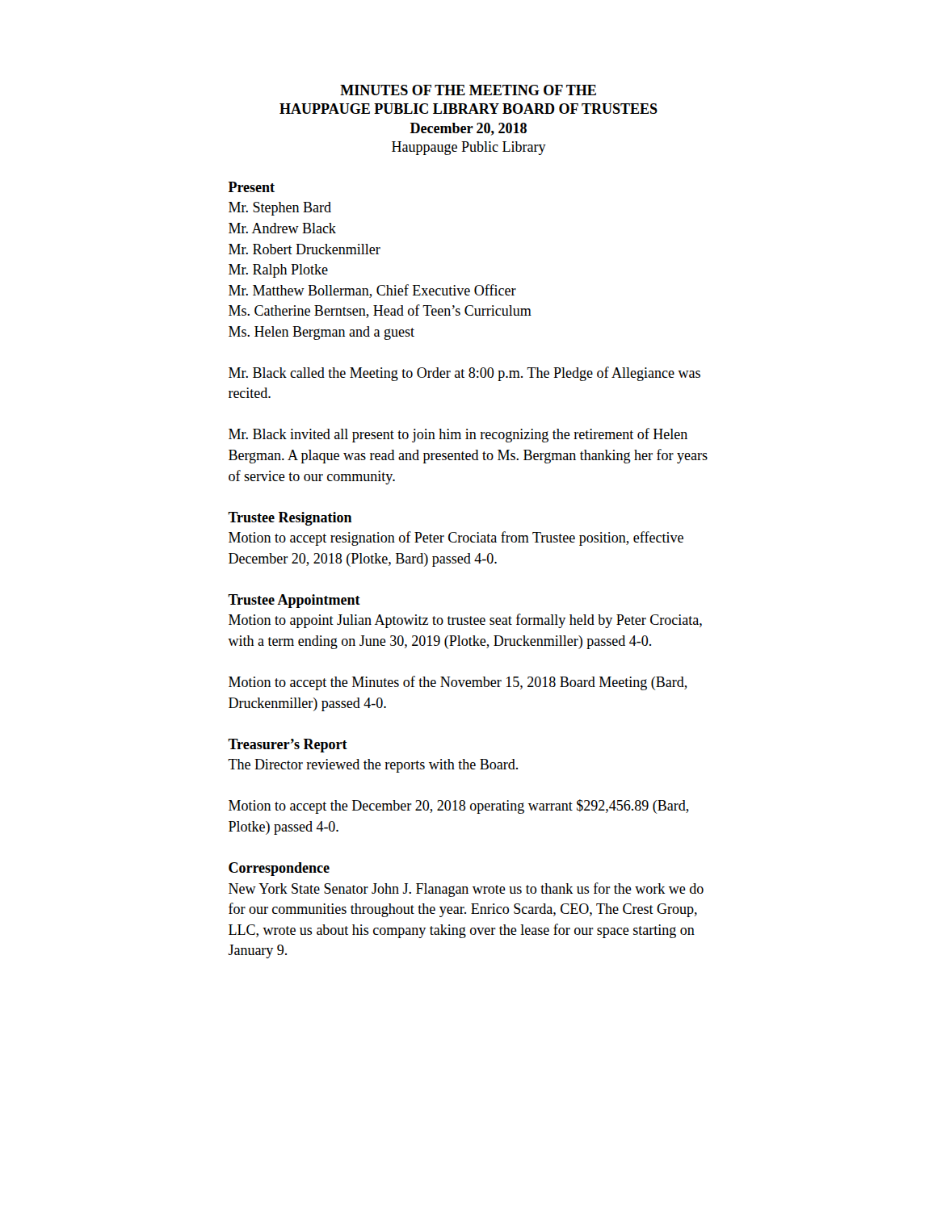MINUTES OF THE MEETING OF THE
HAUPPAUGE PUBLIC LIBRARY BOARD OF TRUSTEES
December 20, 2018
Hauppauge Public Library
Present
Mr. Stephen Bard
Mr. Andrew Black
Mr. Robert Druckenmiller
Mr. Ralph Plotke
Mr. Matthew Bollerman, Chief Executive Officer
Ms. Catherine Berntsen, Head of Teen’s Curriculum
Ms. Helen Bergman and a guest
Mr. Black called the Meeting to Order at 8:00 p.m. The Pledge of Allegiance was recited.
Mr. Black invited all present to join him in recognizing the retirement of Helen Bergman. A plaque was read and presented to Ms. Bergman thanking her for years of service to our community.
Trustee Resignation
Motion to accept resignation of Peter Crociata from Trustee position, effective December 20, 2018 (Plotke, Bard) passed 4-0.
Trustee Appointment
Motion to appoint Julian Aptowitz to trustee seat formally held by Peter Crociata, with a term ending on June 30, 2019 (Plotke, Druckenmiller) passed 4-0.
Motion to accept the Minutes of the November 15, 2018 Board Meeting (Bard, Druckenmiller) passed 4-0.
Treasurer’s Report
The Director reviewed the reports with the Board.
Motion to accept the December 20, 2018 operating warrant $292,456.89 (Bard, Plotke) passed 4-0.
Correspondence
New York State Senator John J. Flanagan wrote us to thank us for the work we do for our communities throughout the year. Enrico Scarda, CEO, The Crest Group, LLC, wrote us about his company taking over the lease for our space starting on January 9.